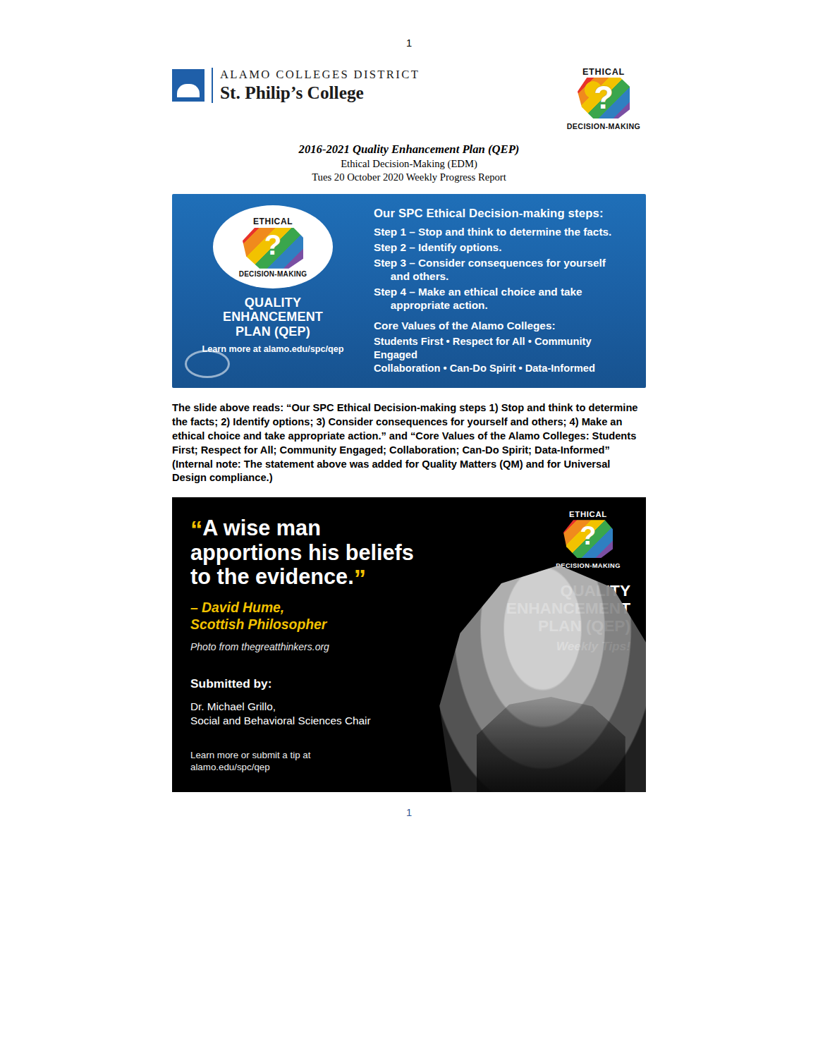1
ALAMO COLLEGES DISTRICT
St. Philip’s College
ETHICAL
?
DECISION-MAKING
2016-2021 Quality Enhancement Plan (QEP)
Ethical Decision-Making (EDM)
Tues 20 October 2020 Weekly Progress Report
ETHICAL
?
DECISION-MAKING
QUALITY
ENHANCEMENT
PLAN (QEP)
Learn more at alamo.edu/spc/qep
Our SPC Ethical Decision-making steps:
Step 1 – Stop and think to determine the facts.
Step 2 – Identify options.
Step 3 – Consider consequences for yourself
and others.
Step 4 – Make an ethical choice and take
appropriate action.
Core Values of the Alamo Colleges:
Students First • Respect for All • Community Engaged
Collaboration • Can-Do Spirit • Data-Informed
The slide above reads: “Our SPC Ethical Decision-making steps 1) Stop and think to determine the facts; 2) Identify options; 3) Consider consequences for yourself and others; 4) Make an ethical choice and take appropriate action.” and “Core Values of the Alamo Colleges: Students First; Respect for All; Community Engaged; Collaboration; Can-Do Spirit; Data-Informed” (Internal note: The statement above was added for Quality Matters (QM) and for Universal Design compliance.)
“A wise man apportions his beliefs to the evidence.”
– David Hume,
Scottish Philosopher
Photo from thegreatthinkers.org
Submitted by:
Dr. Michael Grillo,
Social and Behavioral Sciences Chair
Learn more or submit a tip at
alamo.edu/spc/qep
ETHICAL
?
DECISION-MAKING
QUALITY
ENHANCEMENT
PLAN (QEP)
Weekly Tips!
1